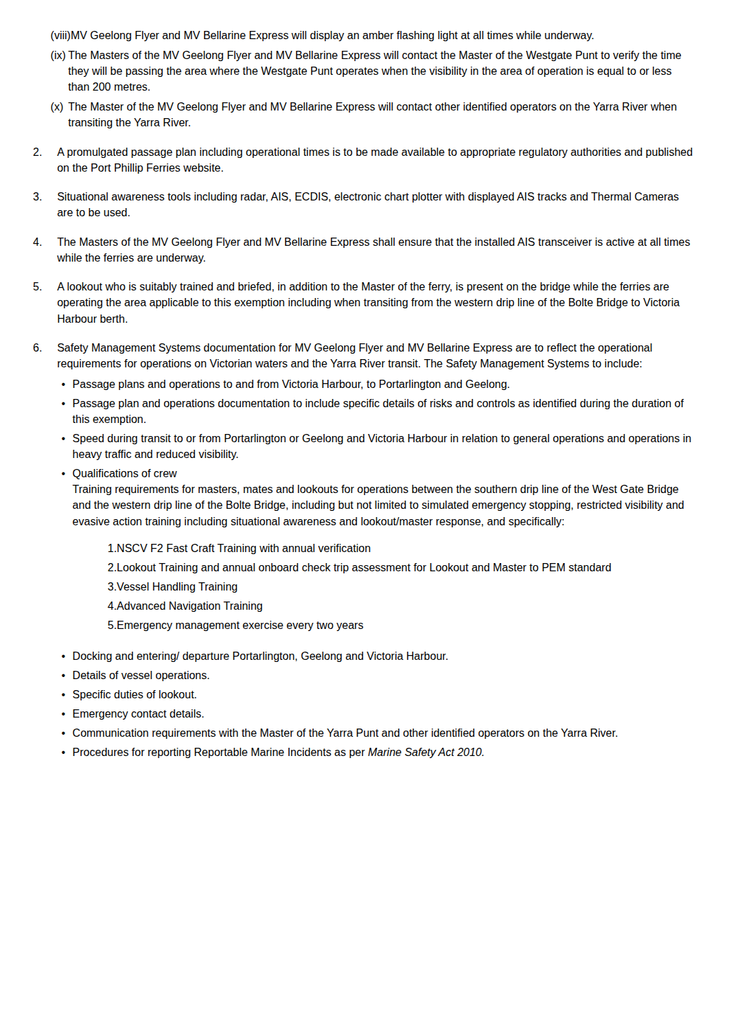(viii) MV Geelong Flyer and MV Bellarine Express will display an amber flashing light at all times while underway.
(ix) The Masters of the MV Geelong Flyer and MV Bellarine Express will contact the Master of the Westgate Punt to verify the time they will be passing the area where the Westgate Punt operates when the visibility in the area of operation is equal to or less than 200 metres.
(x) The Master of the MV Geelong Flyer and MV Bellarine Express will contact other identified operators on the Yarra River when transiting the Yarra River.
2. A promulgated passage plan including operational times is to be made available to appropriate regulatory authorities and published on the Port Phillip Ferries website.
3. Situational awareness tools including radar, AIS, ECDIS, electronic chart plotter with displayed AIS tracks and Thermal Cameras are to be used.
4. The Masters of the MV Geelong Flyer and MV Bellarine Express shall ensure that the installed AIS transceiver is active at all times while the ferries are underway.
5. A lookout who is suitably trained and briefed, in addition to the Master of the ferry, is present on the bridge while the ferries are operating the area applicable to this exemption including when transiting from the western drip line of the Bolte Bridge to Victoria Harbour berth.
6. Safety Management Systems documentation for MV Geelong Flyer and MV Bellarine Express are to reflect the operational requirements for operations on Victorian waters and the Yarra River transit. The Safety Management Systems to include:
• Passage plans and operations to and from Victoria Harbour, to Portarlington and Geelong.
• Passage plan and operations documentation to include specific details of risks and controls as identified during the duration of this exemption.
• Speed during transit to or from Portarlington or Geelong and Victoria Harbour in relation to general operations and operations in heavy traffic and reduced visibility.
• Qualifications of crew
Training requirements for masters, mates and lookouts for operations between the southern drip line of the West Gate Bridge and the western drip line of the Bolte Bridge, including but not limited to simulated emergency stopping, restricted visibility and evasive action training including situational awareness and lookout/master response, and specifically:
1. NSCV F2 Fast Craft Training with annual verification
2. Lookout Training and annual onboard check trip assessment for Lookout and Master to PEM standard
3. Vessel Handling Training
4. Advanced Navigation Training
5. Emergency management exercise every two years
• Docking and entering/ departure Portarlington, Geelong and Victoria Harbour.
• Details of vessel operations.
• Specific duties of lookout.
• Emergency contact details.
• Communication requirements with the Master of the Yarra Punt and other identified operators on the Yarra River.
• Procedures for reporting Reportable Marine Incidents as per Marine Safety Act 2010.